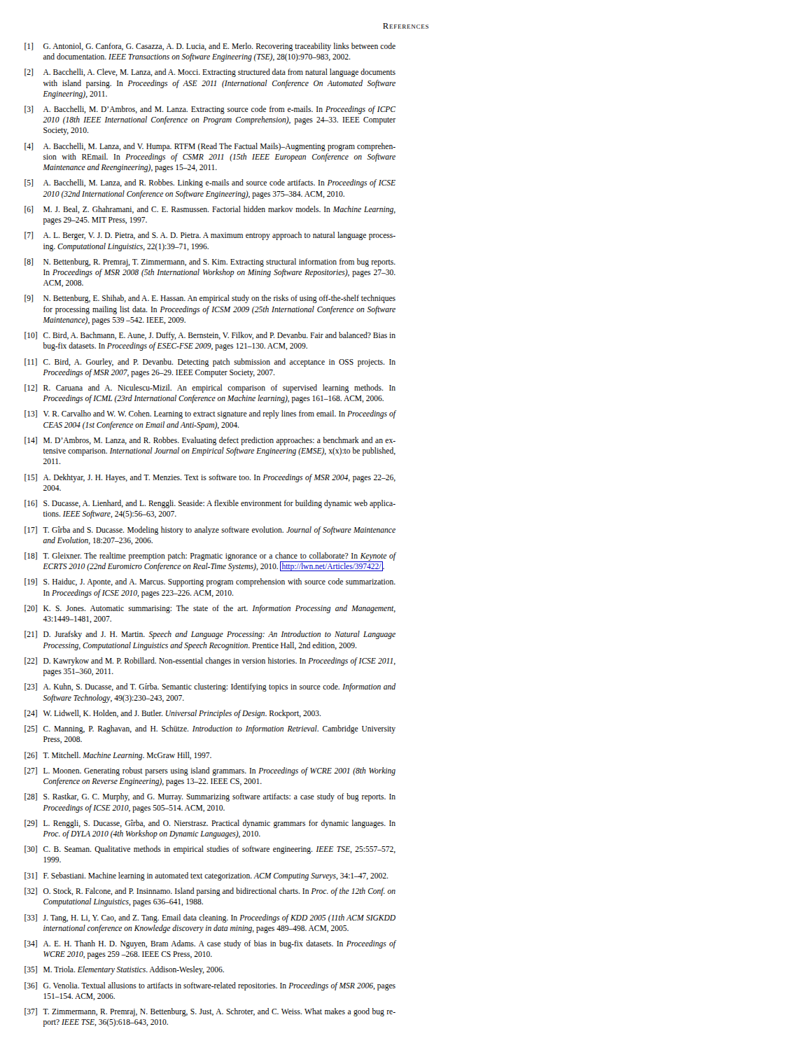References
[1] G. Antoniol, G. Canfora, G. Casazza, A. D. Lucia, and E. Merlo. Recovering traceability links between code and documentation. IEEE Transactions on Software Engineering (TSE), 28(10):970–983, 2002.
[2] A. Bacchelli, A. Cleve, M. Lanza, and A. Mocci. Extracting structured data from natural language documents with island parsing. In Proceedings of ASE 2011 (International Conference On Automated Software Engineering), 2011.
[3] A. Bacchelli, M. D’Ambros, and M. Lanza. Extracting source code from e-mails. In Proceedings of ICPC 2010 (18th IEEE International Conference on Program Comprehension), pages 24–33. IEEE Computer Society, 2010.
[4] A. Bacchelli, M. Lanza, and V. Humpa. RTFM (Read The Factual Mails)–Augmenting program comprehension with REmail. In Proceedings of CSMR 2011 (15th IEEE European Conference on Software Maintenance and Reengineering), pages 15–24, 2011.
[5] A. Bacchelli, M. Lanza, and R. Robbes. Linking e-mails and source code artifacts. In Proceedings of ICSE 2010 (32nd International Conference on Software Engineering), pages 375–384. ACM, 2010.
[6] M. J. Beal, Z. Ghahramani, and C. E. Rasmussen. Factorial hidden markov models. In Machine Learning, pages 29–245. MIT Press, 1997.
[7] A. L. Berger, V. J. D. Pietra, and S. A. D. Pietra. A maximum entropy approach to natural language processing. Computational Linguistics, 22(1):39–71, 1996.
[8] N. Bettenburg, R. Premraj, T. Zimmermann, and S. Kim. Extracting structural information from bug reports. In Proceedings of MSR 2008 (5th International Workshop on Mining Software Repositories), pages 27–30. ACM, 2008.
[9] N. Bettenburg, E. Shihab, and A. E. Hassan. An empirical study on the risks of using off-the-shelf techniques for processing mailing list data. In Proceedings of ICSM 2009 (25th International Conference on Software Maintenance), pages 539 –542. IEEE, 2009.
[10] C. Bird, A. Bachmann, E. Aune, J. Duffy, A. Bernstein, V. Filkov, and P. Devanbu. Fair and balanced? Bias in bug-fix datasets. In Proceedings of ESEC-FSE 2009, pages 121–130. ACM, 2009.
[11] C. Bird, A. Gourley, and P. Devanbu. Detecting patch submission and acceptance in OSS projects. In Proceedings of MSR 2007, pages 26–29. IEEE Computer Society, 2007.
[12] R. Caruana and A. Niculescu-Mizil. An empirical comparison of supervised learning methods. In Proceedings of ICML (23rd International Conference on Machine learning), pages 161–168. ACM, 2006.
[13] V. R. Carvalho and W. W. Cohen. Learning to extract signature and reply lines from email. In Proceedings of CEAS 2004 (1st Conference on Email and Anti-Spam), 2004.
[14] M. D’Ambros, M. Lanza, and R. Robbes. Evaluating defect prediction approaches: a benchmark and an extensive comparison. International Journal on Empirical Software Engineering (EMSE), x(x):to be published, 2011.
[15] A. Dekhtyar, J. H. Hayes, and T. Menzies. Text is software too. In Proceedings of MSR 2004, pages 22–26, 2004.
[16] S. Ducasse, A. Lienhard, and L. Renggli. Seaside: A flexible environment for building dynamic web applications. IEEE Software, 24(5):56–63, 2007.
[17] T. Gîrba and S. Ducasse. Modeling history to analyze software evolution. Journal of Software Maintenance and Evolution, 18:207–236, 2006.
[18] T. Gleixner. The realtime preemption patch: Pragmatic ignorance or a chance to collaborate? In Keynote of ECRTS 2010 (22nd Euromicro Conference on Real-Time Systems), 2010. http://lwn.net/Articles/397422/.
[19] S. Haiduc, J. Aponte, and A. Marcus. Supporting program comprehension with source code summarization. In Proceedings of ICSE 2010, pages 223–226. ACM, 2010.
[20] K. S. Jones. Automatic summarising: The state of the art. Information Processing and Management, 43:1449–1481, 2007.
[21] D. Jurafsky and J. H. Martin. Speech and Language Processing: An Introduction to Natural Language Processing, Computational Linguistics and Speech Recognition. Prentice Hall, 2nd edition, 2009.
[22] D. Kawrykow and M. P. Robillard. Non-essential changes in version histories. In Proceedings of ICSE 2011, pages 351–360, 2011.
[23] A. Kuhn, S. Ducasse, and T. Gírba. Semantic clustering: Identifying topics in source code. Information and Software Technology, 49(3):230–243, 2007.
[24] W. Lidwell, K. Holden, and J. Butler. Universal Principles of Design. Rockport, 2003.
[25] C. Manning, P. Raghavan, and H. Schütze. Introduction to Information Retrieval. Cambridge University Press, 2008.
[26] T. Mitchell. Machine Learning. McGraw Hill, 1997.
[27] L. Moonen. Generating robust parsers using island grammars. In Proceedings of WCRE 2001 (8th Working Conference on Reverse Engineering), pages 13–22. IEEE CS, 2001.
[28] S. Rastkar, G. C. Murphy, and G. Murray. Summarizing software artifacts: a case study of bug reports. In Proceedings of ICSE 2010, pages 505–514. ACM, 2010.
[29] L. Renggli, S. Ducasse, Gîrba, and O. Nierstrasz. Practical dynamic grammars for dynamic languages. In Proc. of DYLA 2010 (4th Workshop on Dynamic Languages), 2010.
[30] C. B. Seaman. Qualitative methods in empirical studies of software engineering. IEEE TSE, 25:557–572, 1999.
[31] F. Sebastiani. Machine learning in automated text categorization. ACM Computing Surveys, 34:1–47, 2002.
[32] O. Stock, R. Falcone, and P. Insinnamo. Island parsing and bidirectional charts. In Proc. of the 12th Conf. on Computational Linguistics, pages 636–641, 1988.
[33] J. Tang, H. Li, Y. Cao, and Z. Tang. Email data cleaning. In Proceedings of KDD 2005 (11th ACM SIGKDD international conference on Knowledge discovery in data mining, pages 489–498. ACM, 2005.
[34] A. E. H. Thanh H. D. Nguyen, Bram Adams. A case study of bias in bug-fix datasets. In Proceedings of WCRE 2010, pages 259 –268. IEEE CS Press, 2010.
[35] M. Triola. Elementary Statistics. Addison-Wesley, 2006.
[36] G. Venolia. Textual allusions to artifacts in software-related repositories. In Proceedings of MSR 2006, pages 151–154. ACM, 2006.
[37] T. Zimmermann, R. Premraj, N. Bettenburg, S. Just, A. Schroter, and C. Weiss. What makes a good bug report? IEEE TSE, 36(5):618–643, 2010.